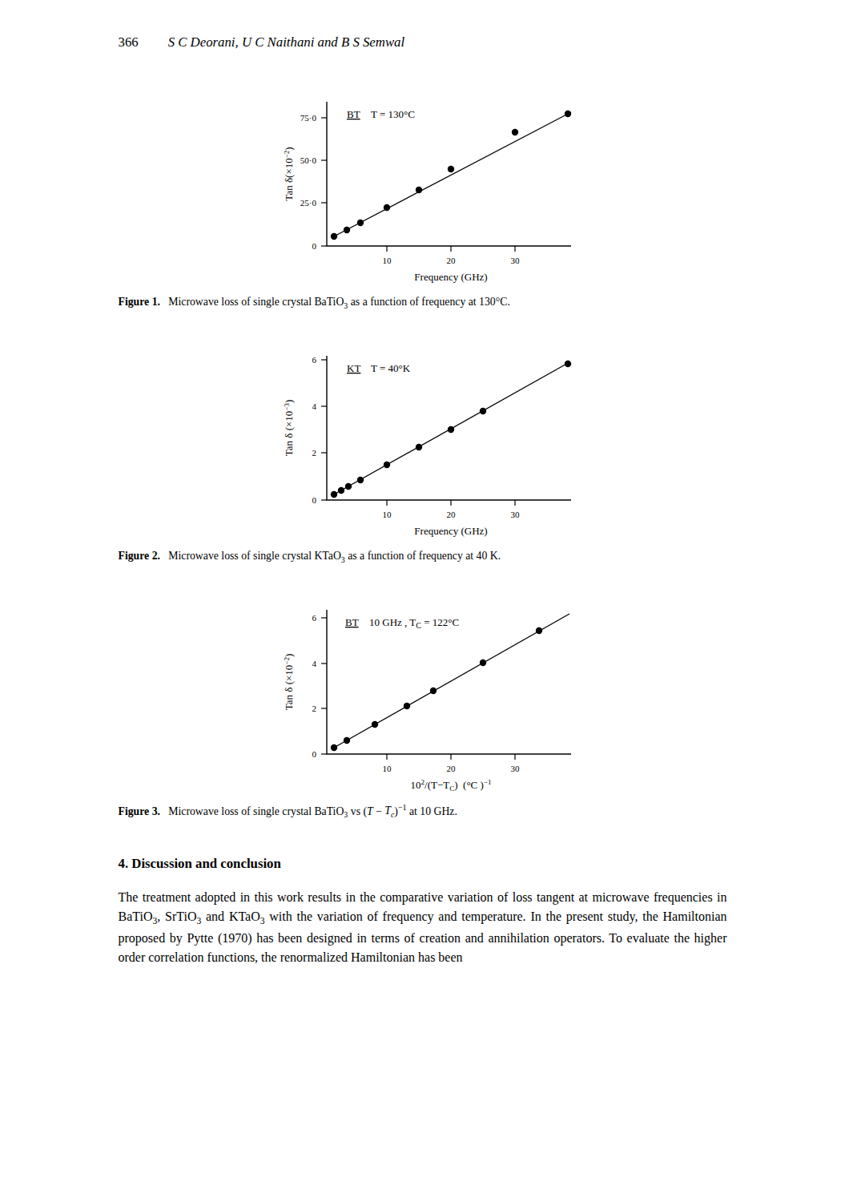366 S C Deorani, U C Naithani and B S Semwal
75·0 50·0 25·0 0 10 20 30 Frequency (GHz) Tan δ(×10−2) BT T = 130°C
Figure 1. Microwave loss of single crystal BaTiO3 as a function of frequency at 130°C.
6 4 2 0 10 20 30 Frequency (GHz) Tan δ (×10−3) KT T = 40°K
Figure 2. Microwave loss of single crystal KTaO3 as a function of frequency at 40 K.
6 4 2 0 10 20 30 102/(T−TC) (°C )−1 Tan δ (×10−2) BT 10 GHz , TC = 122°C
Figure 3. Microwave loss of single crystal BaTiO3 vs (T − Tc)−1 at 10 GHz.
4. Discussion and conclusion
The treatment adopted in this work results in the comparative variation of loss tangent at microwave frequencies in BaTiO3, SrTiO3 and KTaO3 with the variation of frequency and temperature. In the present study, the Hamiltonian proposed by Pytte (1970) has been designed in terms of creation and annihilation operators. To evaluate the higher order correlation functions, the renormalized Hamiltonian has been